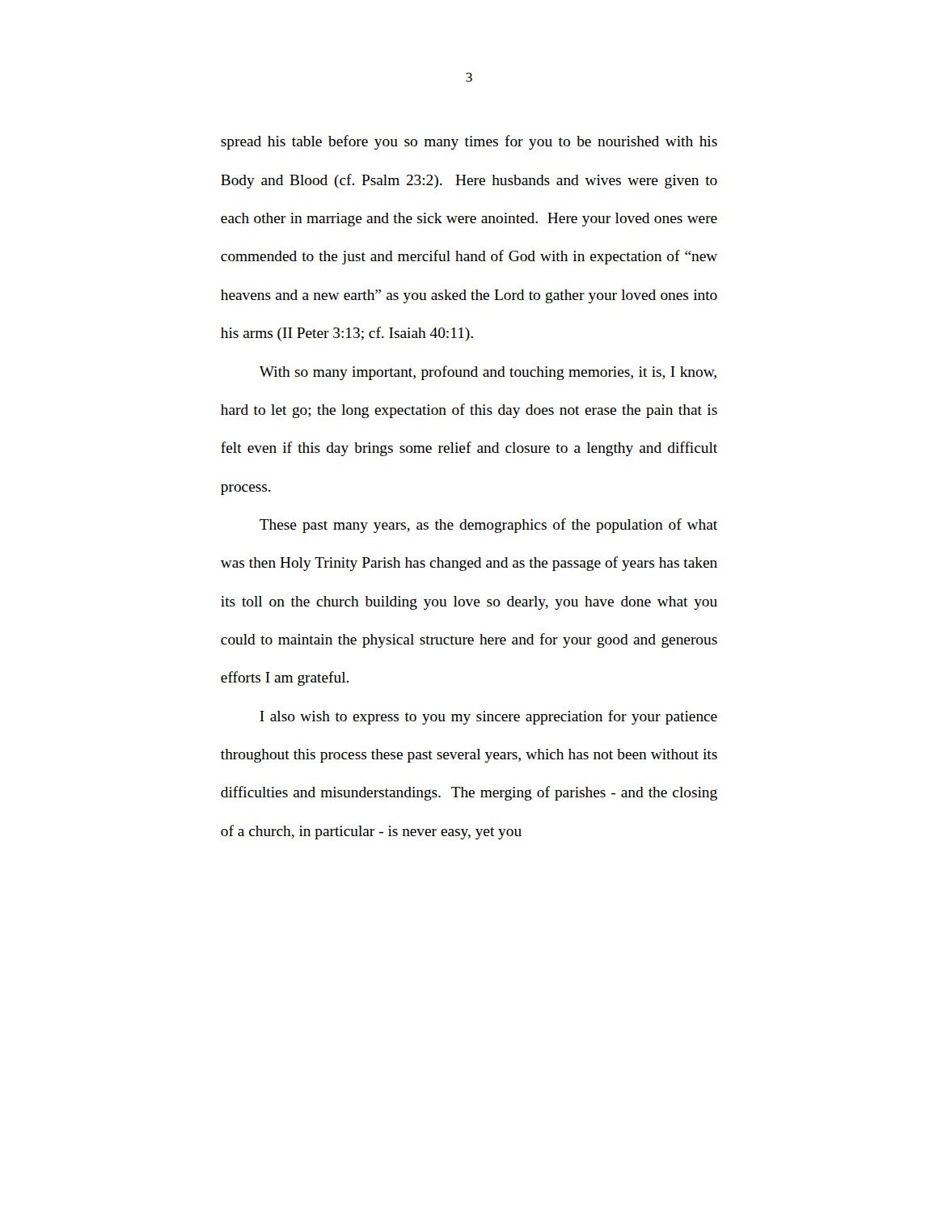3
spread his table before you so many times for you to be nourished with his Body and Blood (cf. Psalm 23:2). Here husbands and wives were given to each other in marriage and the sick were anointed. Here your loved ones were commended to the just and merciful hand of God with in expectation of “new heavens and a new earth” as you asked the Lord to gather your loved ones into his arms (II Peter 3:13; cf. Isaiah 40:11).
With so many important, profound and touching memories, it is, I know, hard to let go; the long expectation of this day does not erase the pain that is felt even if this day brings some relief and closure to a lengthy and difficult process.
These past many years, as the demographics of the population of what was then Holy Trinity Parish has changed and as the passage of years has taken its toll on the church building you love so dearly, you have done what you could to maintain the physical structure here and for your good and generous efforts I am grateful.
I also wish to express to you my sincere appreciation for your patience throughout this process these past several years, which has not been without its difficulties and misunderstandings. The merging of parishes - and the closing of a church, in particular - is never easy, yet you